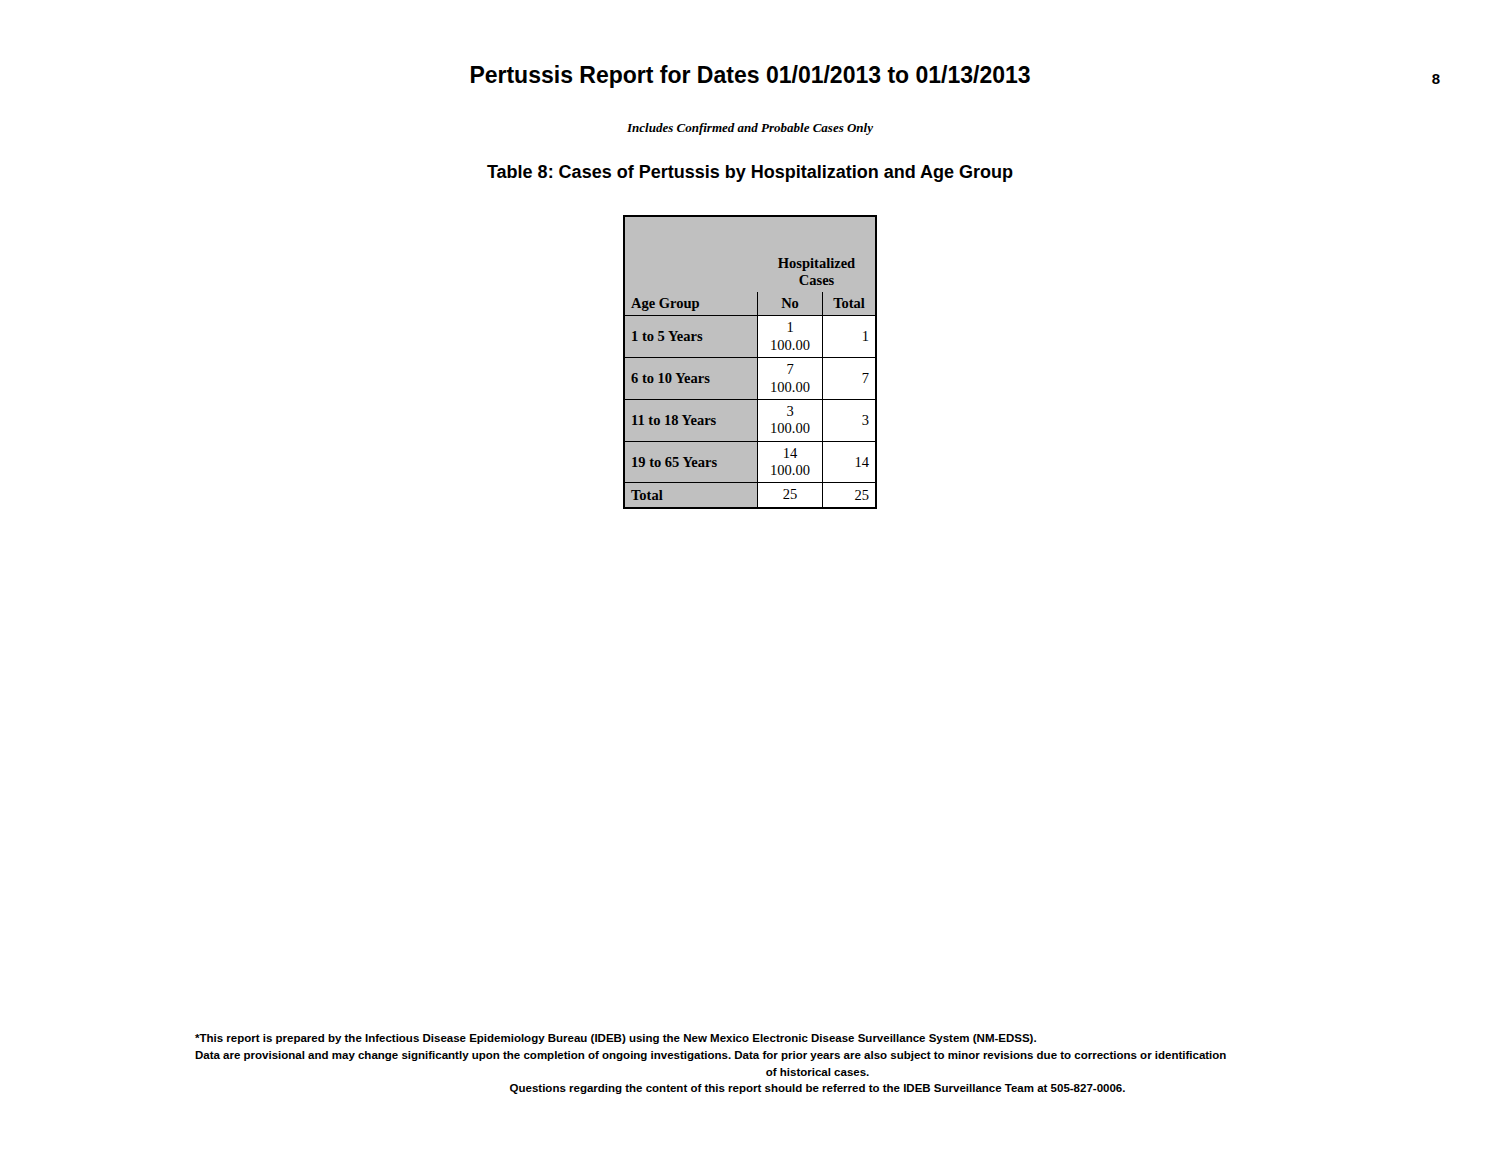8
Pertussis Report for Dates 01/01/2013 to 01/13/2013
Includes Confirmed and Probable Cases Only
Table 8: Cases of Pertussis by Hospitalization and Age Group
| | Hospitalized Cases |
| Age Group | No | Total |
| 1 to 5 Years | 1 100.00 | 1 |
| 6 to 10 Years | 7 100.00 | 7 |
| 11 to 18 Years | 3 100.00 | 3 |
| 19 to 65 Years | 14 100.00 | 14 |
| Total | 25 | 25 |
*This report is prepared by the Infectious Disease Epidemiology Bureau (IDEB) using the New Mexico Electronic Disease Surveillance System (NM-EDSS).
Data are provisional and may change significantly upon the completion of ongoing investigations. Data for prior years are also subject to minor revisions due to corrections or identificationof historical cases.
Questions regarding the content of this report should be referred to the IDEB Surveillance Team at 505-827-0006.